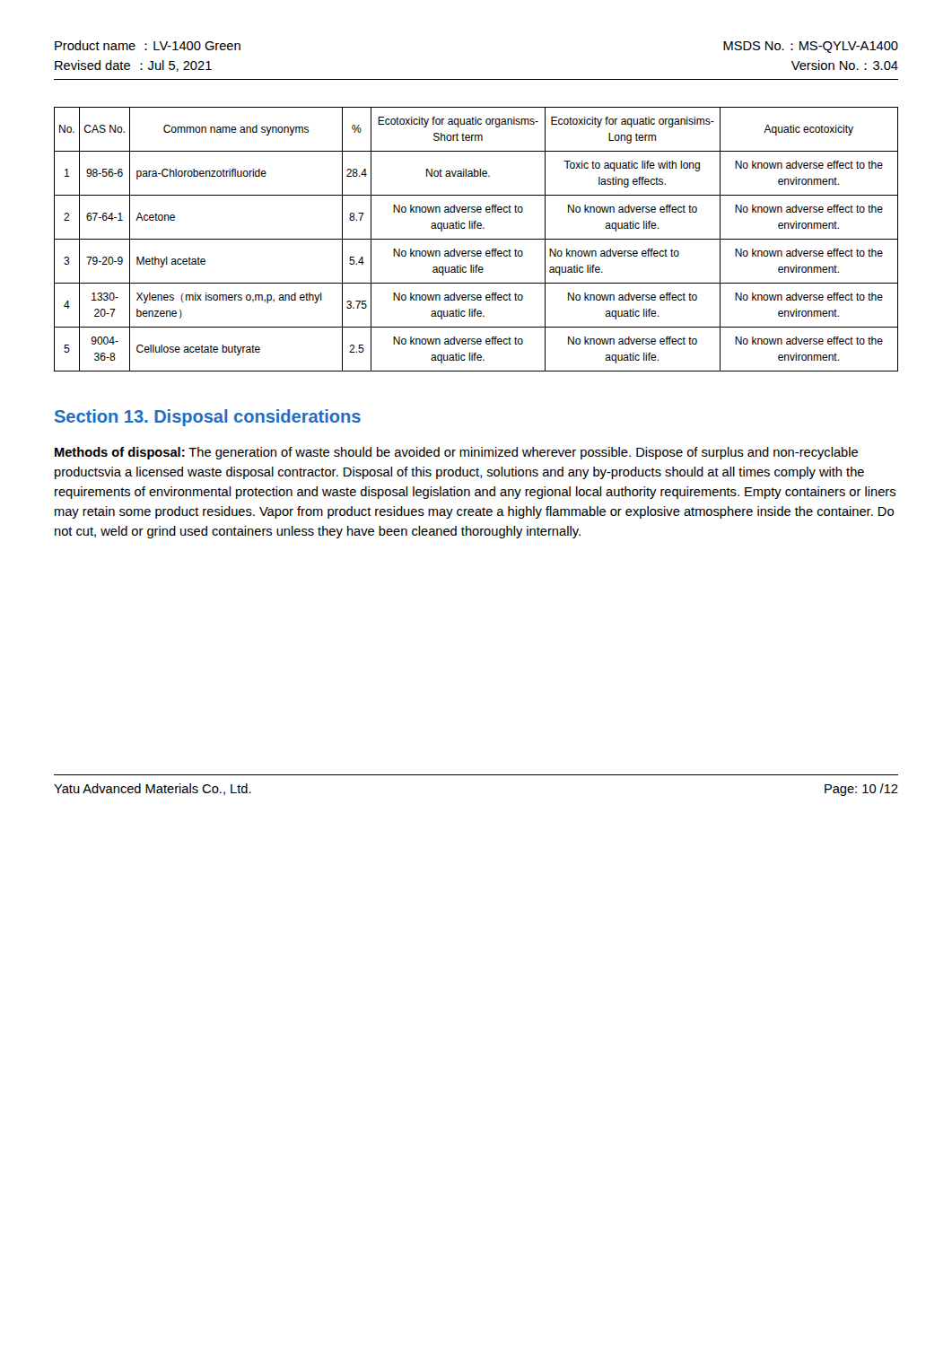| Product name ：LV-1400 Green | MSDS No.：MS-QYLV-A1400 |
| Revised date ：Jul 5, 2021 | Version No.：3.04 |
| No. | CAS No. | Common name and synonyms | % | Ecotoxicity for aquatic organisms-Short term | Ecotoxicity for aquatic organisims-Long term | Aquatic ecotoxicity |
| --- | --- | --- | --- | --- | --- | --- |
| 1 | 98-56-6 | para-Chlorobenzotrifluoride | 28.4 | Not available. | Toxic to aquatic life with long lasting effects. | No known adverse effect to the environment. |
| 2 | 67-64-1 | Acetone | 8.7 | No known adverse effect to aquatic life. | No known adverse effect to aquatic life. | No known adverse effect to the environment. |
| 3 | 79-20-9 | Methyl acetate | 5.4 | No known adverse effect to aquatic life | No known adverse effect to aquatic life. | No known adverse effect to the environment. |
| 4 | 1330-20-7 | Xylenes（mix isomers o,m,p, and ethyl benzene） | 3.75 | No known adverse effect to aquatic life. | No known adverse effect to aquatic life. | No known adverse effect to the environment. |
| 5 | 9004-36-8 | Cellulose acetate butyrate | 2.5 | No known adverse effect to aquatic life. | No known adverse effect to aquatic life. | No known adverse effect to the environment. |
Section 13. Disposal considerations
Methods of disposal: The generation of waste should be avoided or minimized wherever possible. Dispose of surplus and non-recyclable productsvia a licensed waste disposal contractor. Disposal of this product, solutions and any by-products should at all times comply with the requirements of environmental protection and waste disposal legislation and any regional local authority requirements. Empty containers or liners may retain some product residues. Vapor from product residues may create a highly flammable or explosive atmosphere inside the container. Do not cut, weld or grind used containers unless they have been cleaned thoroughly internally.
| Yatu Advanced Materials Co., Ltd. | Page: 10 /12 |